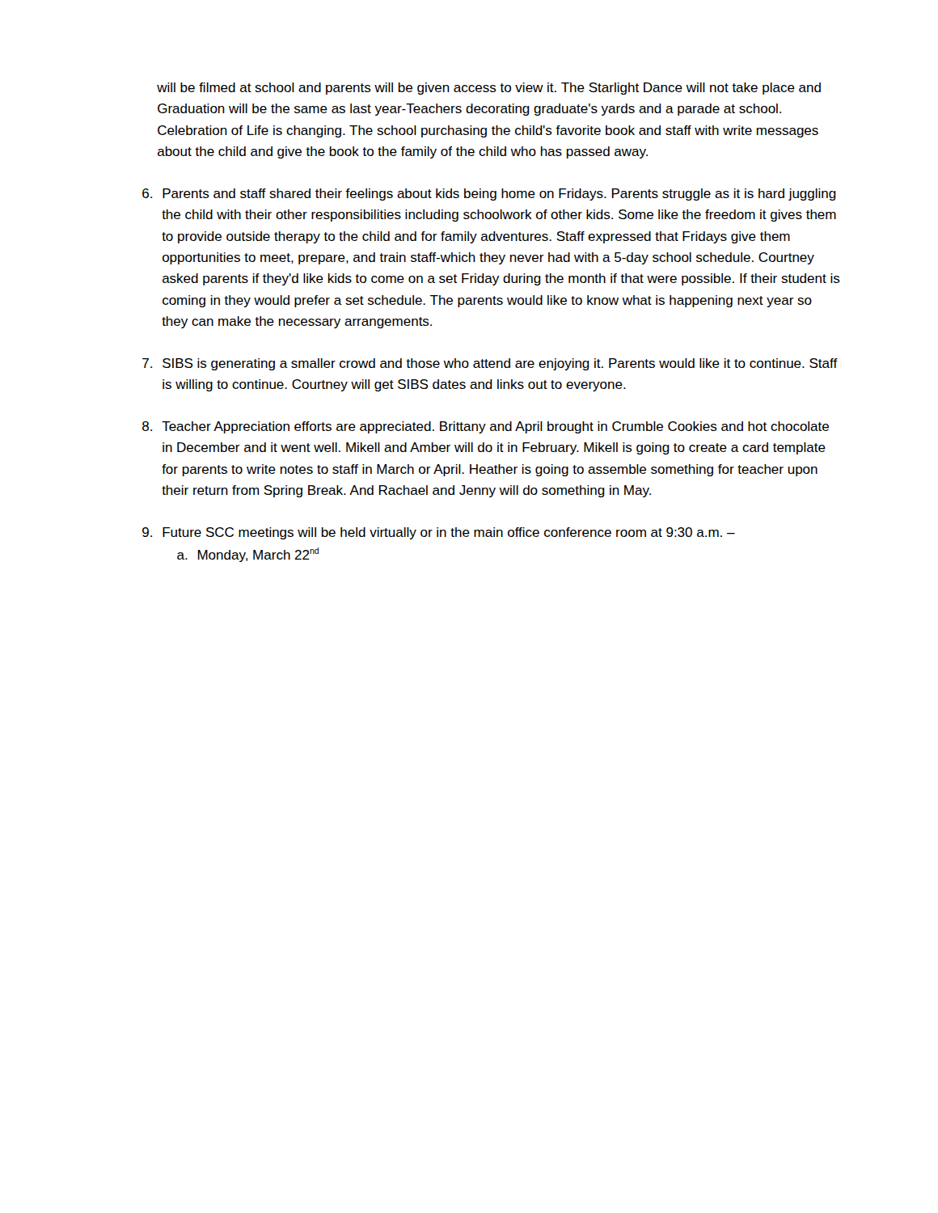will be filmed at school and parents will be given access to view it. The Starlight Dance will not take place and Graduation will be the same as last year-Teachers decorating graduate's yards and a parade at school. Celebration of Life is changing. The school purchasing the child's favorite book and staff with write messages about the child and give the book to the family of the child who has passed away.
Parents and staff shared their feelings about kids being home on Fridays. Parents struggle as it is hard juggling the child with their other responsibilities including schoolwork of other kids. Some like the freedom it gives them to provide outside therapy to the child and for family adventures. Staff expressed that Fridays give them opportunities to meet, prepare, and train staff-which they never had with a 5-day school schedule. Courtney asked parents if they'd like kids to come on a set Friday during the month if that were possible. If their student is coming in they would prefer a set schedule. The parents would like to know what is happening next year so they can make the necessary arrangements.
SIBS is generating a smaller crowd and those who attend are enjoying it. Parents would like it to continue. Staff is willing to continue. Courtney will get SIBS dates and links out to everyone.
Teacher Appreciation efforts are appreciated. Brittany and April brought in Crumble Cookies and hot chocolate in December and it went well. Mikell and Amber will do it in February. Mikell is going to create a card template for parents to write notes to staff in March or April. Heather is going to assemble something for teacher upon their return from Spring Break. And Rachael and Jenny will do something in May.
Future SCC meetings will be held virtually or in the main office conference room at 9:30 a.m. –
Monday, March 22nd